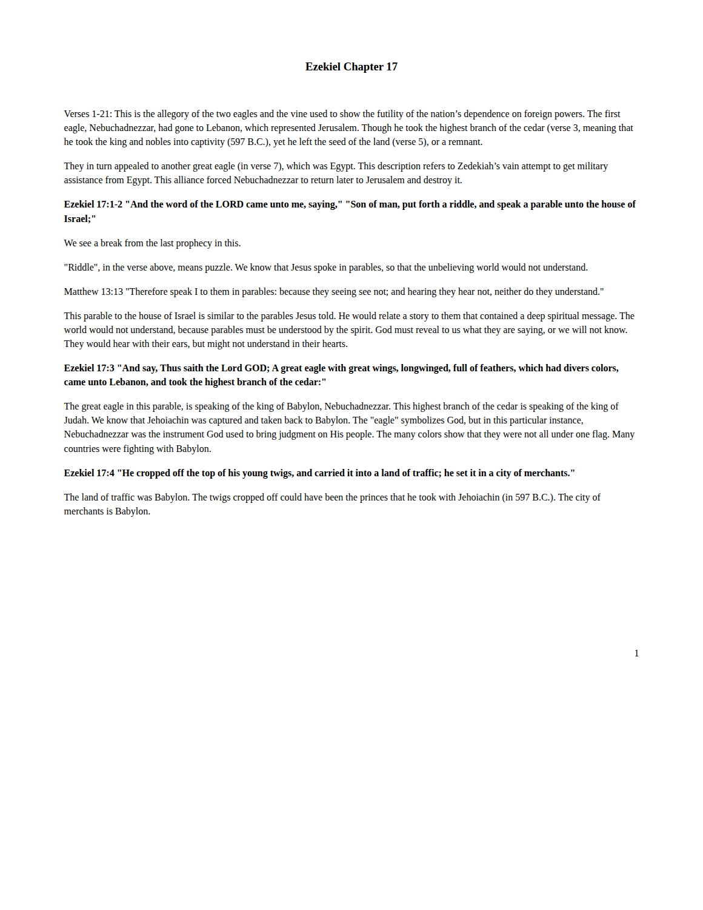Ezekiel Chapter 17
Verses 1-21: This is the allegory of the two eagles and the vine used to show the futility of the nation’s dependence on foreign powers. The first eagle, Nebuchadnezzar, had gone to Lebanon, which represented Jerusalem. Though he took the highest branch of the cedar (verse 3, meaning that he took the king and nobles into captivity (597 B.C.), yet he left the seed of the land (verse 5), or a remnant.
They in turn appealed to another great eagle (in verse 7), which was Egypt. This description refers to Zedekiah’s vain attempt to get military assistance from Egypt. This alliance forced Nebuchadnezzar to return later to Jerusalem and destroy it.
Ezekiel 17:1-2 "And the word of the LORD came unto me, saying," "Son of man, put forth a riddle, and speak a parable unto the house of Israel;"
We see a break from the last prophecy in this.
"Riddle", in the verse above, means puzzle. We know that Jesus spoke in parables, so that the unbelieving world would not understand.
Matthew 13:13 "Therefore speak I to them in parables: because they seeing see not; and hearing they hear not, neither do they understand."
This parable to the house of Israel is similar to the parables Jesus told. He would relate a story to them that contained a deep spiritual message. The world would not understand, because parables must be understood by the spirit. God must reveal to us what they are saying, or we will not know. They would hear with their ears, but might not understand in their hearts.
Ezekiel 17:3 "And say, Thus saith the Lord GOD; A great eagle with great wings, longwinged, full of feathers, which had divers colors, came unto Lebanon, and took the highest branch of the cedar:"
The great eagle in this parable, is speaking of the king of Babylon, Nebuchadnezzar. This highest branch of the cedar is speaking of the king of Judah. We know that Jehoiachin was captured and taken back to Babylon. The "eagle" symbolizes God, but in this particular instance, Nebuchadnezzar was the instrument God used to bring judgment on His people. The many colors show that they were not all under one flag. Many countries were fighting with Babylon.
Ezekiel 17:4 "He cropped off the top of his young twigs, and carried it into a land of traffic; he set it in a city of merchants."
The land of traffic was Babylon. The twigs cropped off could have been the princes that he took with Jehoiachin (in 597 B.C.). The city of merchants is Babylon.
1